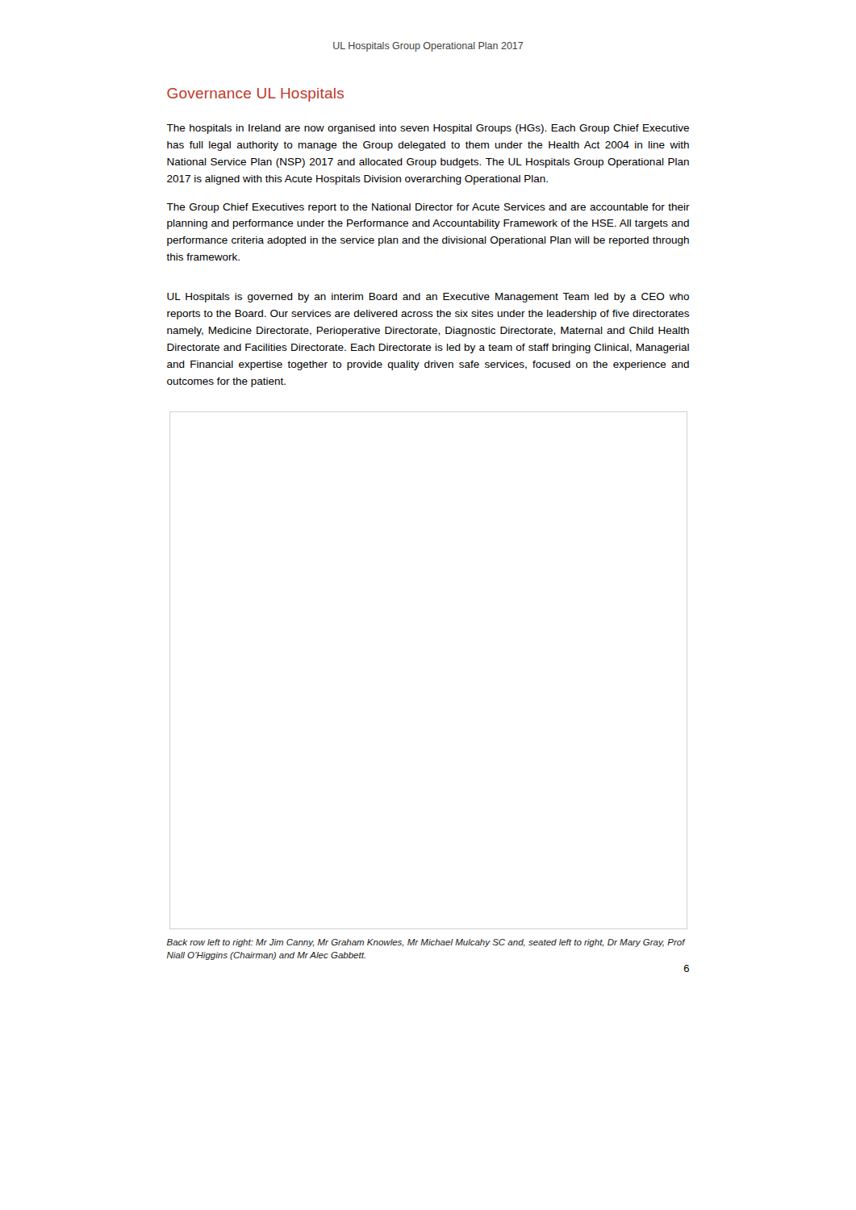UL Hospitals Group Operational Plan 2017
Governance UL Hospitals
The hospitals in Ireland are now organised into seven Hospital Groups (HGs). Each Group Chief Executive has full legal authority to manage the Group delegated to them under the Health Act 2004 in line with National Service Plan (NSP) 2017 and allocated Group budgets. The UL Hospitals Group Operational Plan 2017 is aligned with this Acute Hospitals Division overarching Operational Plan.
The Group Chief Executives report to the National Director for Acute Services and are accountable for their planning and performance under the Performance and Accountability Framework of the HSE. All targets and performance criteria adopted in the service plan and the divisional Operational Plan will be reported through this framework.
UL Hospitals is governed by an interim Board and an Executive Management Team led by a CEO who reports to the Board. Our services are delivered across the six sites under the leadership of five directorates namely, Medicine Directorate, Perioperative Directorate, Diagnostic Directorate, Maternal and Child Health Directorate and Facilities Directorate. Each Directorate is led by a team of staff bringing Clinical, Managerial and Financial expertise together to provide quality driven safe services, focused on the experience and outcomes for the patient.
Back row left to right: Mr Jim Canny, Mr Graham Knowles, Mr Michael Mulcahy SC and, seated left to right, Dr Mary Gray, Prof Niall O’Higgins (Chairman) and Mr Alec Gabbett.
6